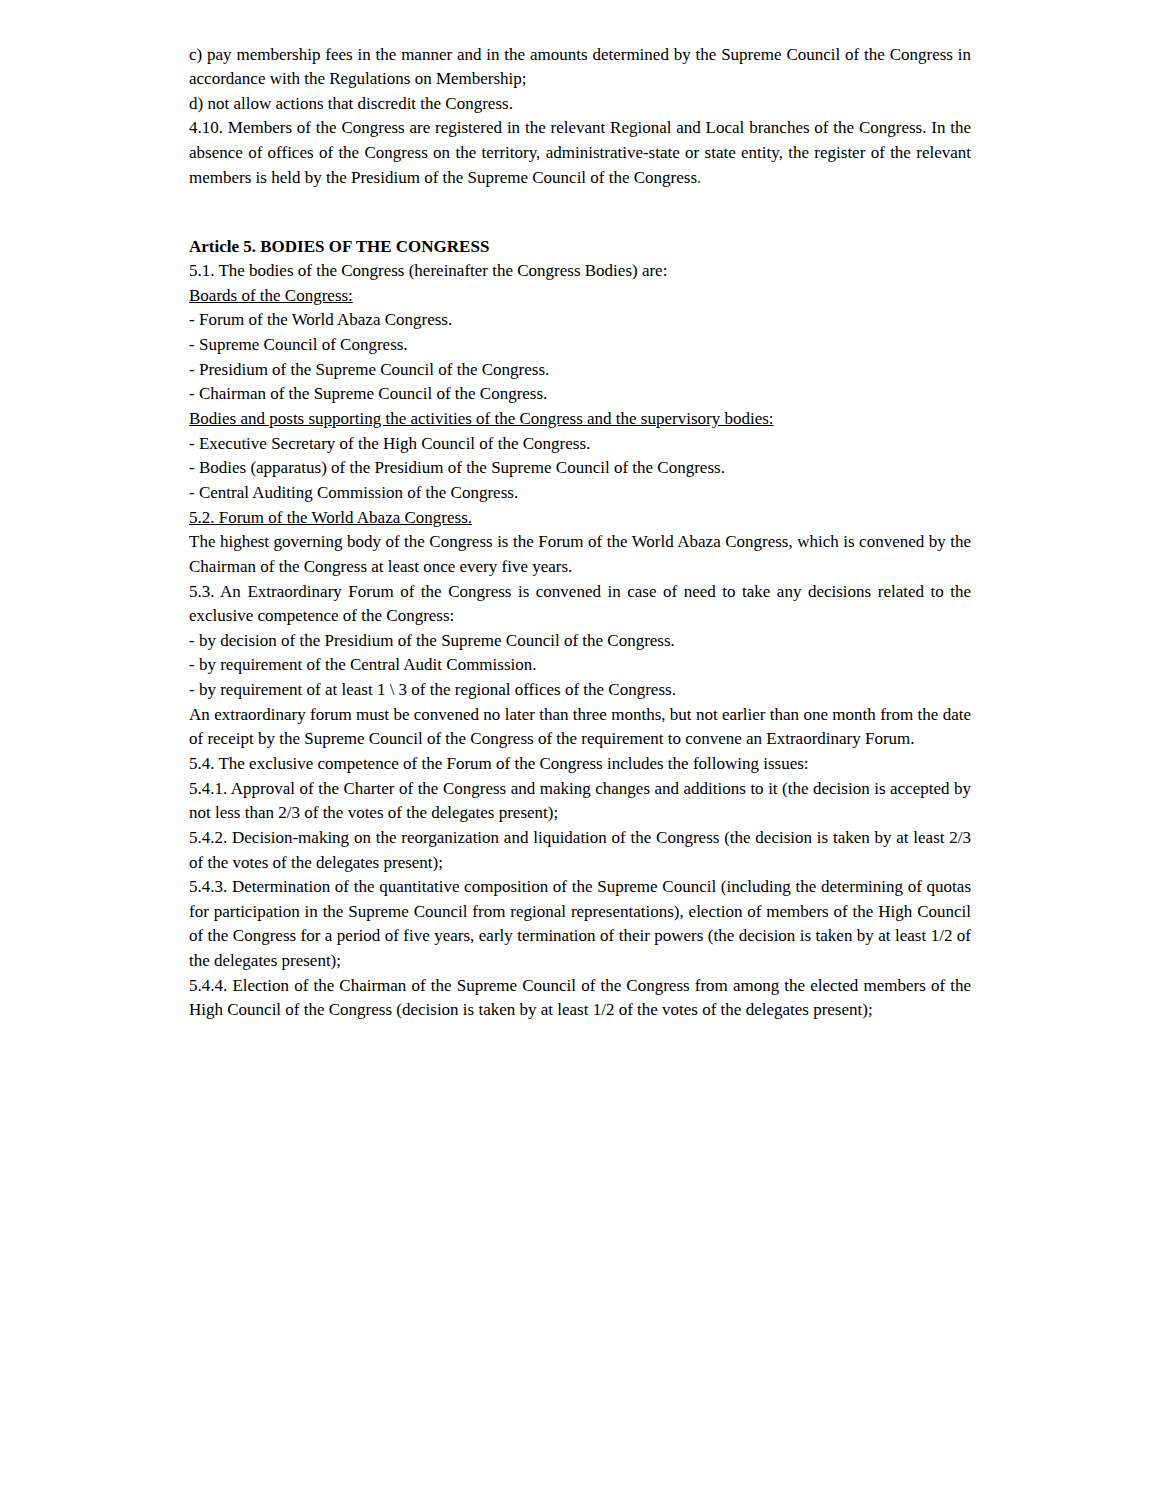c) pay membership fees in the manner and in the amounts determined by the Supreme Council of the Congress in accordance with the Regulations on Membership;
d) not allow actions that discredit the Congress.
4.10. Members of the Congress are registered in the relevant Regional and Local branches of the Congress. In the absence of offices of the Congress on the territory, administrative-state or state entity, the register of the relevant members is held by the Presidium of the Supreme Council of the Congress.
Article 5. BODIES OF THE CONGRESS
5.1. The bodies of the Congress (hereinafter the Congress Bodies) are:
Boards of the Congress:
Forum of the World Abaza Congress.
Supreme Council of Congress.
Presidium of the Supreme Council of the Congress.
Chairman of the Supreme Council of the Congress.
Bodies and posts supporting the activities of the Congress and the supervisory bodies:
Executive Secretary of the High Council of the Congress.
Bodies (apparatus) of the Presidium of the Supreme Council of the Congress.
Central Auditing Commission of the Congress.
5.2. Forum of the World Abaza Congress.
The highest governing body of the Congress is the Forum of the World Abaza Congress, which is convened by the Chairman of the Congress at least once every five years.
5.3. An Extraordinary Forum of the Congress is convened in case of need to take any decisions related to the exclusive competence of the Congress:
by decision of the Presidium of the Supreme Council of the Congress.
by requirement of the Central Audit Commission.
by requirement of at least 1 \ 3 of the regional offices of the Congress.
An extraordinary forum must be convened no later than three months, but not earlier than one month from the date of receipt by the Supreme Council of the Congress of the requirement to convene an Extraordinary Forum.
5.4. The exclusive competence of the Forum of the Congress includes the following issues:
5.4.1. Approval of the Charter of the Congress and making changes and additions to it (the decision is accepted by not less than 2/3 of the votes of the delegates present);
5.4.2. Decision-making on the reorganization and liquidation of the Congress (the decision is taken by at least 2/3 of the votes of the delegates present);
5.4.3. Determination of the quantitative composition of the Supreme Council (including the determining of quotas for participation in the Supreme Council from regional representations), election of members of the High Council of the Congress for a period of five years, early termination of their powers (the decision is taken by at least 1/2 of the delegates present);
5.4.4. Election of the Chairman of the Supreme Council of the Congress from among the elected members of the High Council of the Congress (decision is taken by at least 1/2 of the votes of the delegates present);